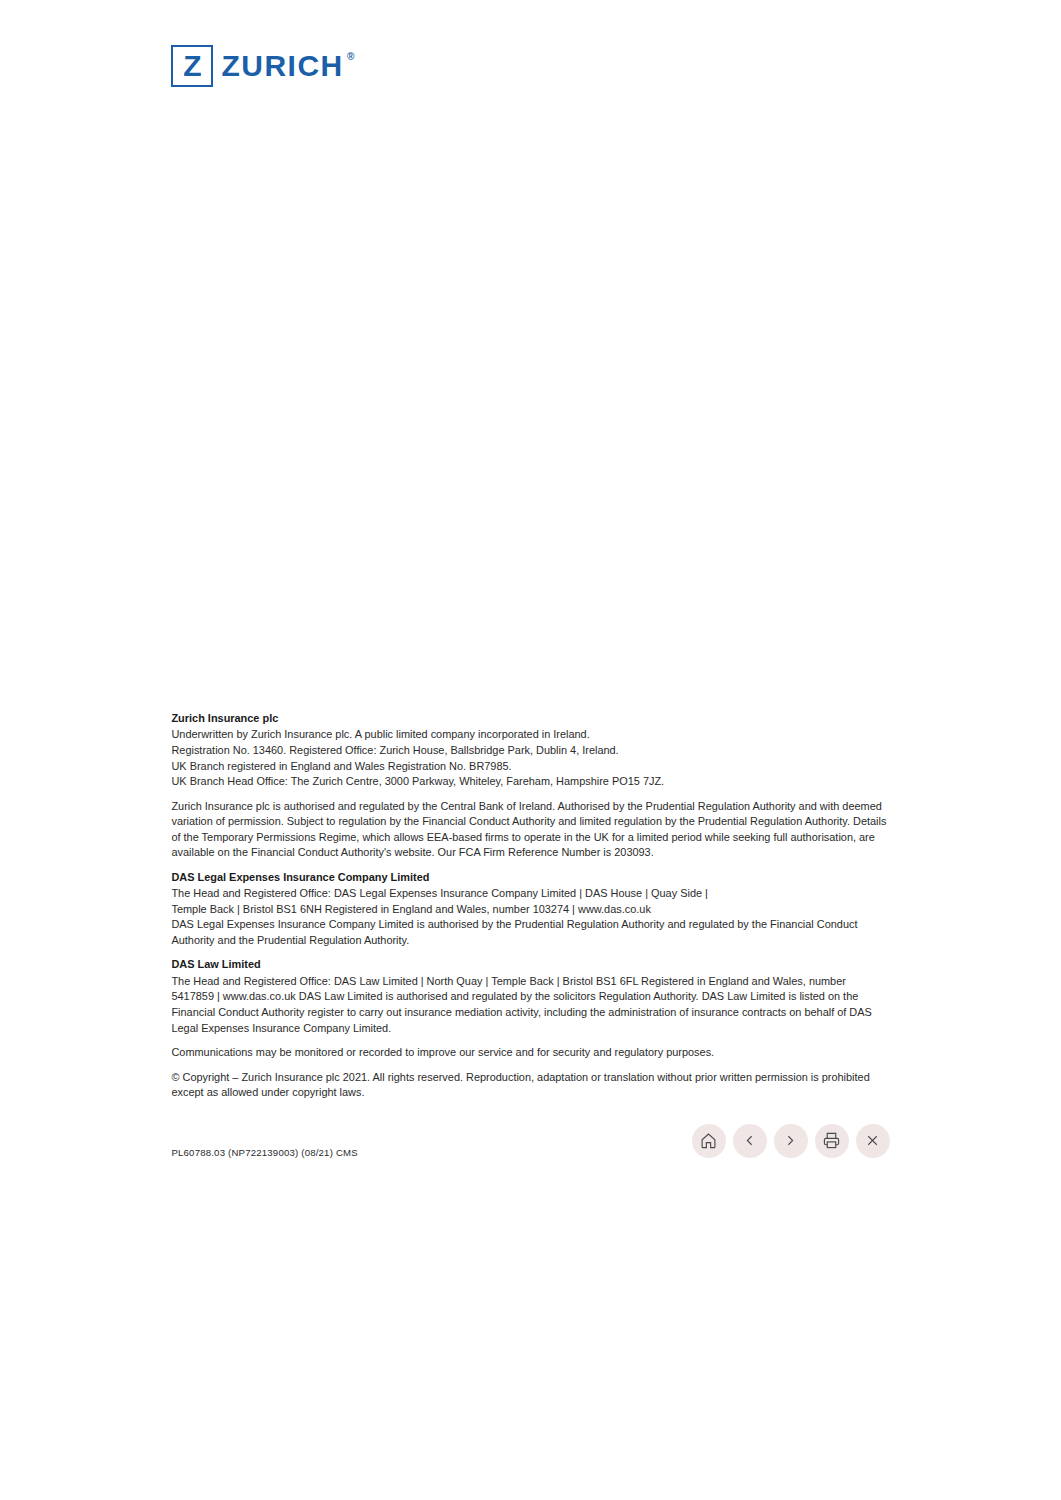Z
ZURICH®
Zurich Insurance plc
Underwritten by Zurich Insurance plc. A public limited company incorporated in Ireland.
Registration No. 13460. Registered Office: Zurich House, Ballsbridge Park, Dublin 4, Ireland.
UK Branch registered in England and Wales Registration No. BR7985.
UK Branch Head Office: The Zurich Centre, 3000 Parkway, Whiteley, Fareham, Hampshire PO15 7JZ.
Zurich Insurance plc is authorised and regulated by the Central Bank of Ireland. Authorised by the Prudential Regulation Authority and with deemed variation of permission. Subject to regulation by the Financial Conduct Authority and limited regulation by the Prudential Regulation Authority. Details of the Temporary Permissions Regime, which allows EEA-based firms to operate in the UK for a limited period while seeking full authorisation, are available on the Financial Conduct Authority's website. Our FCA Firm Reference Number is 203093.
DAS Legal Expenses Insurance Company Limited
The Head and Registered Office: DAS Legal Expenses Insurance Company Limited | DAS House | Quay Side |
Temple Back | Bristol BS1 6NH Registered in England and Wales, number 103274 | www.das.co.uk
DAS Legal Expenses Insurance Company Limited is authorised by the Prudential Regulation Authority and regulated by the Financial Conduct Authority and the Prudential Regulation Authority.
DAS Law Limited
The Head and Registered Office: DAS Law Limited | North Quay | Temple Back | Bristol BS1 6FL Registered in England and Wales, number 5417859 | www.das.co.uk DAS Law Limited is authorised and regulated by the solicitors Regulation Authority. DAS Law Limited is listed on the Financial Conduct Authority register to carry out insurance mediation activity, including the administration of insurance contracts on behalf of DAS Legal Expenses Insurance Company Limited.
Communications may be monitored or recorded to improve our service and for security and regulatory purposes.
© Copyright – Zurich Insurance plc 2021. All rights reserved. Reproduction, adaptation or translation without prior written permission is prohibited except as allowed under copyright laws.
PL60788.03 (NP722139003) (08/21) CMS